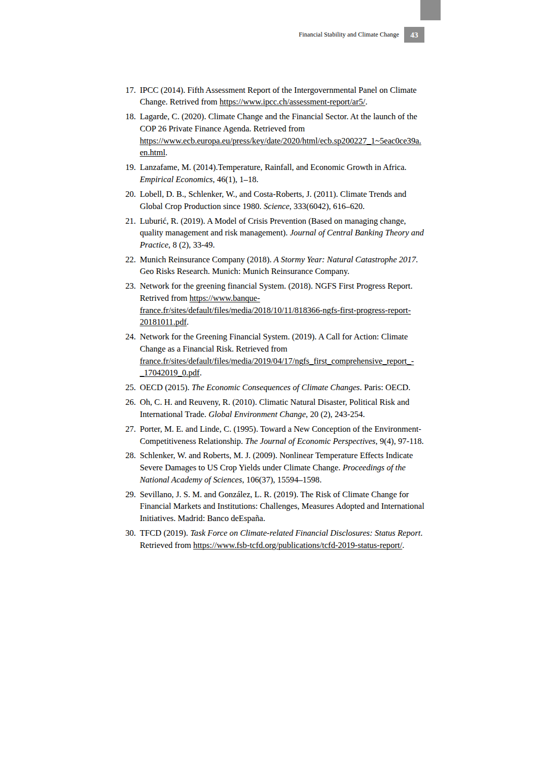Financial Stability and Climate Change 43
IPCC (2014). Fifth Assessment Report of the Intergovernmental Panel on Climate Change. Retrived from https://www.ipcc.ch/assessment-report/ar5/.
Lagarde, C. (2020). Climate Change and the Financial Sector. At the launch of the COP 26 Private Finance Agenda. Retrieved from https://www.ecb.europa.eu/press/key/date/2020/html/ecb.sp200227_1~5eac0ce39a.en.html.
Lanzafame, M. (2014).Temperature, Rainfall, and Economic Growth in Africa. Empirical Economics, 46(1), 1–18.
Lobell, D. B., Schlenker, W., and Costa-Roberts, J. (2011). Climate Trends and Global Crop Production since 1980. Science, 333(6042), 616–620.
Luburić, R. (2019). A Model of Crisis Prevention (Based on managing change, quality management and risk management). Journal of Central Banking Theory and Practice, 8 (2), 33-49.
Munich Reinsurance Company (2018). A Stormy Year: Natural Catastrophe 2017. Geo Risks Research. Munich: Munich Reinsurance Company.
Network for the greening financial System. (2018). NGFS First Progress Report. Retrived from https://www.banque-france.fr/sites/default/files/media/2018/10/11/818366-ngfs-first-progress-report-20181011.pdf.
Network for the Greening Financial System. (2019). A Call for Action: Climate Change as a Financial Risk. Retrieved from france.fr/sites/default/files/media/2019/04/17/ngfs_first_comprehensive_report_-_17042019_0.pdf.
OECD (2015). The Economic Consequences of Climate Changes. Paris: OECD.
Oh, C. H. and Reuveny, R. (2010). Climatic Natural Disaster, Political Risk and International Trade. Global Environment Change, 20 (2), 243-254.
Porter, M. E. and Linde, C. (1995). Toward a New Conception of the Environment-Competitiveness Relationship. The Journal of Economic Perspectives, 9(4), 97-118.
Schlenker, W. and Roberts, M. J. (2009). Nonlinear Temperature Effects Indicate Severe Damages to US Crop Yields under Climate Change. Proceedings of the National Academy of Sciences, 106(37), 15594–1598.
Sevillano, J. S. M. and González, L. R. (2019). The Risk of Climate Change for Financial Markets and Institutions: Challenges, Measures Adopted and International Initiatives. Madrid: Banco deEspaña.
TFCD (2019). Task Force on Climate-related Financial Disclosures: Status Report. Retrieved from https://www.fsb-tcfd.org/publications/tcfd-2019-status-report/.